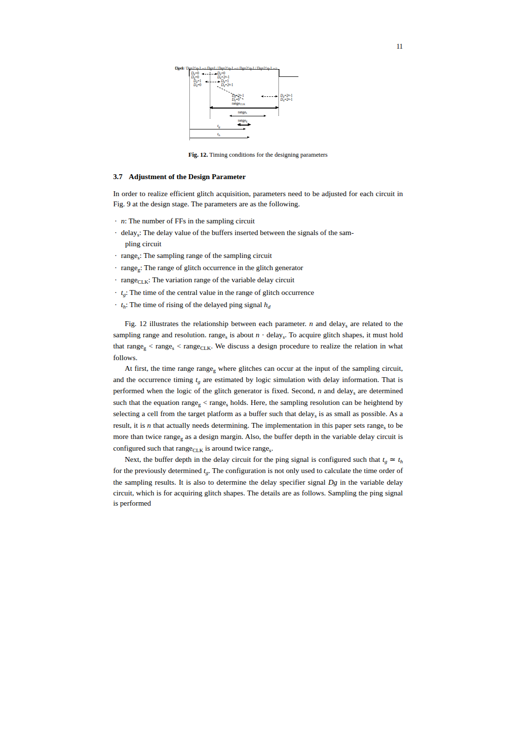11
Clock Row 1 : Dg=0 / Dq=0 <-- - - - Dg=0 / Dq=2^q-1 --> Dg=0 Dq=0 Dg=0 Dq=2q-1 Row 2 : Dg=1 / Dq=0 <-- - - - Dg=1 / Dq=2^q-1 --> Dg=1 Dq=0 Dg=1 Dq=2q-1 Row 3 : Dg=2^q-1 / Dq=0 <-- - - - Dg=2^q-1 / Dq=2^q-1 --> Dg=2q-1 Dq=0 Dg=2q-1 Dq=2q-1 rangeCLK ranges rangeg tg th
Fig. 12. Timing conditions for the designing parameters
3.7 Adjustment of the Design Parameter
In order to realize efficient glitch acquisition, parameters need to be adjusted for each circuit in Fig. 9 at the design stage. The parameters are as the following.
n: The number of FFs in the sampling circuit
delays: The delay value of the buffers inserted between the signals of the sam-pling circuit
ranges: The sampling range of the sampling circuit
rangeg: The range of glitch occurrence in the glitch generator
rangeCLK: The variation range of the variable delay circuit
tg: The time of the central value in the range of glitch occurrence
th: The time of rising of the delayed ping signal hd
Fig. 12 illustrates the relationship between each parameter. n and delays are related to the sampling range and resolution. ranges is about n · delays. To acquire glitch shapes, it must hold that rangeg < ranges < rangeCLK. We discuss a design procedure to realize the relation in what follows.
At first, the time range rangeg where glitches can occur at the input of the sampling circuit, and the occurrence timing tg are estimated by logic simulation with delay information. That is performed when the logic of the glitch generator is fixed. Second, n and delays are determined such that the equation rangeg < ranges holds. Here, the sampling resolution can be heightend by selecting a cell from the target platform as a buffer such that delays is as small as possible. As a result, it is n that actually needs determining. The implementation in this paper sets ranges to be more than twice rangeg as a design margin. Also, the buffer depth in the variable delay circuit is configured such that rangeCLK is around twice ranges.
Next, the buffer depth in the delay circuit for the ping signal is configured such that tg ≃ th for the previously determined tg. The configuration is not only used to calculate the time order of the sampling results. It is also to determine the delay specifier signal Dg in the variable delay circuit, which is for acquiring glitch shapes. The details are as follows. Sampling the ping signal is performed